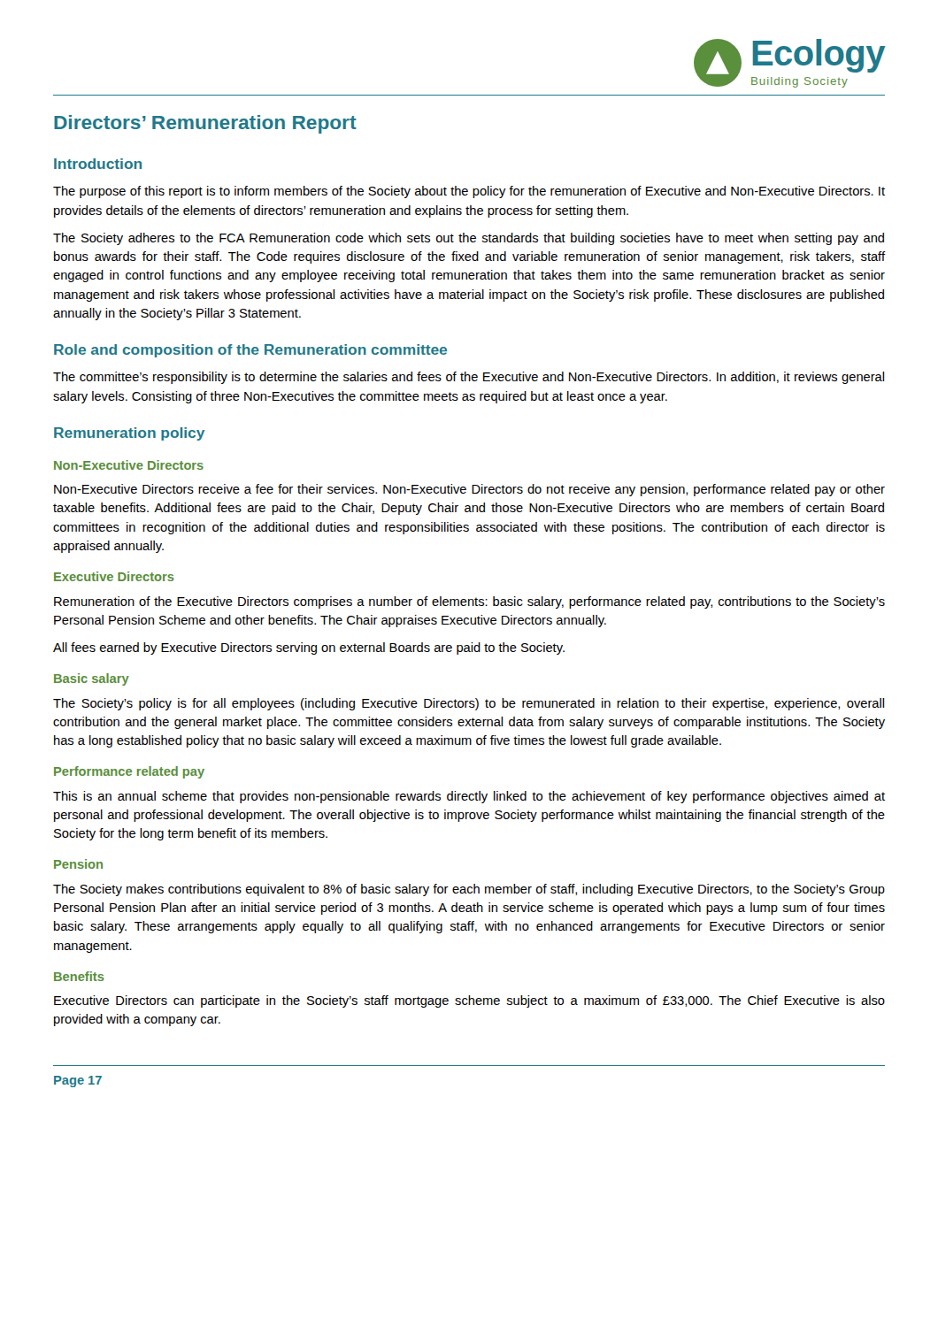Ecology
Building Society
Directors’ Remuneration Report
Introduction
The purpose of this report is to inform members of the Society about the policy for the remuneration of Executive and Non-Executive Directors. It provides details of the elements of directors’ remuneration and explains the process for setting them.
The Society adheres to the FCA Remuneration code which sets out the standards that building societies have to meet when setting pay and bonus awards for their staff. The Code requires disclosure of the fixed and variable remuneration of senior management, risk takers, staff engaged in control functions and any employee receiving total remuneration that takes them into the same remuneration bracket as senior management and risk takers whose professional activities have a material impact on the Society’s risk profile. These disclosures are published annually in the Society’s Pillar 3 Statement.
Role and composition of the Remuneration committee
The committee’s responsibility is to determine the salaries and fees of the Executive and Non-Executive Directors. In addition, it reviews general salary levels. Consisting of three Non-Executives the committee meets as required but at least once a year.
Remuneration policy
Non-Executive Directors
Non-Executive Directors receive a fee for their services. Non-Executive Directors do not receive any pension, performance related pay or other taxable benefits. Additional fees are paid to the Chair, Deputy Chair and those Non-Executive Directors who are members of certain Board committees in recognition of the additional duties and responsibilities associated with these positions. The contribution of each director is appraised annually.
Executive Directors
Remuneration of the Executive Directors comprises a number of elements: basic salary, performance related pay, contributions to the Society’s Personal Pension Scheme and other benefits. The Chair appraises Executive Directors annually.
All fees earned by Executive Directors serving on external Boards are paid to the Society.
Basic salary
The Society’s policy is for all employees (including Executive Directors) to be remunerated in relation to their expertise, experience, overall contribution and the general market place. The committee considers external data from salary surveys of comparable institutions. The Society has a long established policy that no basic salary will exceed a maximum of five times the lowest full grade available.
Performance related pay
This is an annual scheme that provides non-pensionable rewards directly linked to the achievement of key performance objectives aimed at personal and professional development. The overall objective is to improve Society performance whilst maintaining the financial strength of the Society for the long term benefit of its members.
Pension
The Society makes contributions equivalent to 8% of basic salary for each member of staff, including Executive Directors, to the Society’s Group Personal Pension Plan after an initial service period of 3 months. A death in service scheme is operated which pays a lump sum of four times basic salary. These arrangements apply equally to all qualifying staff, with no enhanced arrangements for Executive Directors or senior management.
Benefits
Executive Directors can participate in the Society’s staff mortgage scheme subject to a maximum of £33,000. The Chief Executive is also provided with a company car.
Page 17